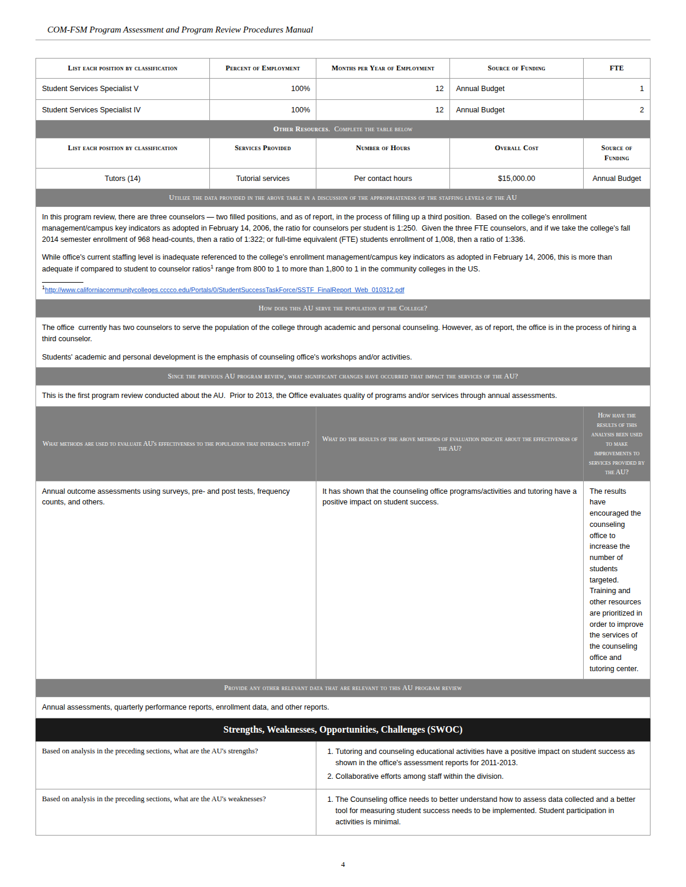COM-FSM Program Assessment and Program Review Procedures Manual
| List each position by classification | Percent of Employment | Months per Year of Employment | Source of Funding | FTE |
| --- | --- | --- | --- | --- |
| Student Services Specialist V | 100% | 12 | Annual Budget | 1 |
| Student Services Specialist IV | 100% | 12 | Annual Budget | 2 |
| Other Resources . Complete the table below |
| List each position by classification | Services Provided | Number of Hours | Overall Cost | Source of Funding |
| Tutors (14) | Tutorial services | Per contact hours | $15,000.00 | Annual Budget |
| Utilize the data provided in the above table in a discussion of the appropriateness of the staffing levels of the AU |
| In this program review, there are three counselors — two filled positions, and as of report, in the process of filling up a third position. Based on the college's enrollment management/campus key indicators as adopted in February 14, 2006, the ratio for counselors per student is 1:250. Given the three FTE counselors, and if we take the college's fall 2014 semester enrollment of 968 head-counts, then a ratio of 1:322; or full-time equivalent (FTE) students enrollment of 1,008, then a ratio of 1:336. While office's current staffing level is inadequate referenced to the college's enrollment management/campus key indicators as adopted in February 14, 2006, this is more than adequate if compared to student to counselor ratios 1 range from 800 to 1 to more than 1,800 to 1 in the community colleges in the US. 1 http://www.californiacommunitycolleges.cccco.edu/Portals/0/StudentSuccessTaskForce/SSTF_FinalReport_Web_010312.pdf |
| How does this AU serve the population of the College? |
| The office currently has two counselors to serve the population of the college through academic and personal counseling. However, as of report, the office is in the process of hiring a third counselor. Students' academic and personal development is the emphasis of counseling office's workshops and/or activities. |
| Since the previous AU program review, what significant changes have occurred that impact the services of the AU? |
| This is the first program review conducted about the AU. Prior to 2013, the Office evaluates quality of programs and/or services through annual assessments. |
| What methods are used to evaluate AU's effectiveness to the population that interacts with it? | What do the results of the above methods of evaluation indicate about the effectiveness of the AU? | How have the results of this analysis been used to make improvements to services provided by the AU? |
| Annual outcome assessments using surveys, pre- and post tests, frequency counts, and others. | It has shown that the counseling office programs/activities and tutoring have a positive impact on student success. | The results have encouraged the counseling office to increase the number of students targeted. Training and other resources are prioritized in order to improve the services of the counseling office and tutoring center. |
| Provide any other relevant data that are relevant to this AU program review |
| Annual assessments, quarterly performance reports, enrollment data, and other reports. |
| Strengths, Weaknesses, Opportunities, Challenges (SWOC) |
| Based on analysis in the preceding sections, what are the AU's strengths? | Tutoring and counseling educational activities have a positive impact on student success as shown in the office's assessment reports for 2011-2013. Collaborative efforts among staff within the division. |
| Based on analysis in the preceding sections, what are the AU's weaknesses? | The Counseling office needs to better understand how to assess data collected and a better tool for measuring student success needs to be implemented. Student participation in activities is minimal. |
4